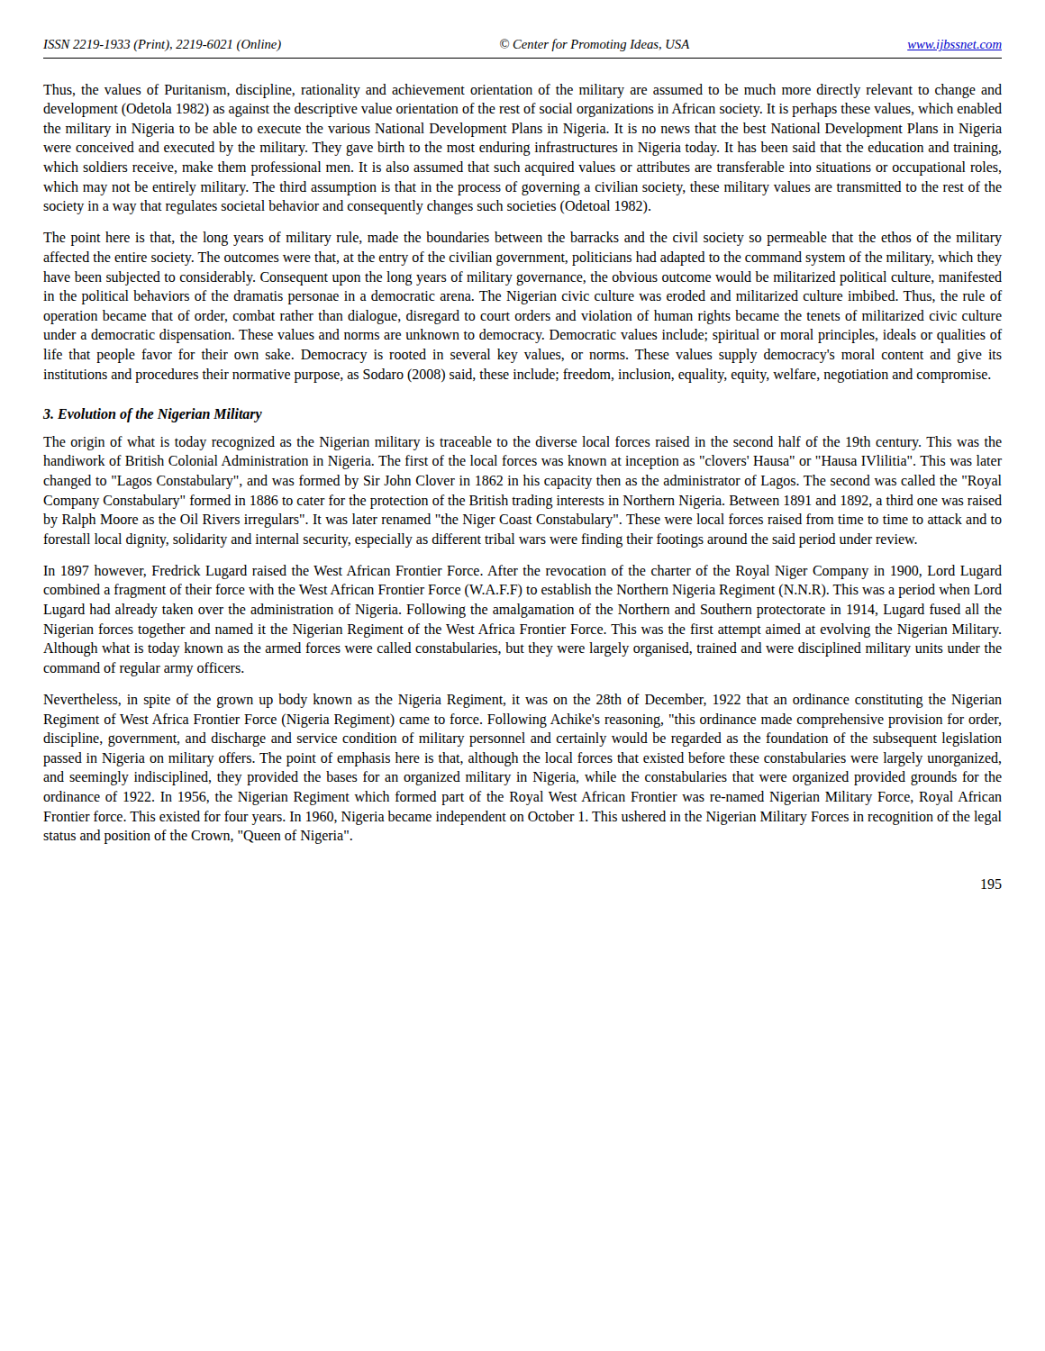ISSN 2219-1933 (Print), 2219-6021 (Online) © Center for Promoting Ideas, USA www.ijbssnet.com
Thus, the values of Puritanism, discipline, rationality and achievement orientation of the military are assumed to be much more directly relevant to change and development (Odetola 1982) as against the descriptive value orientation of the rest of social organizations in African society. It is perhaps these values, which enabled the military in Nigeria to be able to execute the various National Development Plans in Nigeria. It is no news that the best National Development Plans in Nigeria were conceived and executed by the military. They gave birth to the most enduring infrastructures in Nigeria today. It has been said that the education and training, which soldiers receive, make them professional men. It is also assumed that such acquired values or attributes are transferable into situations or occupational roles, which may not be entirely military. The third assumption is that in the process of governing a civilian society, these military values are transmitted to the rest of the society in a way that regulates societal behavior and consequently changes such societies (Odetoal 1982).
The point here is that, the long years of military rule, made the boundaries between the barracks and the civil society so permeable that the ethos of the military affected the entire society. The outcomes were that, at the entry of the civilian government, politicians had adapted to the command system of the military, which they have been subjected to considerably. Consequent upon the long years of military governance, the obvious outcome would be militarized political culture, manifested in the political behaviors of the dramatis personae in a democratic arena. The Nigerian civic culture was eroded and militarized culture imbibed. Thus, the rule of operation became that of order, combat rather than dialogue, disregard to court orders and violation of human rights became the tenets of militarized civic culture under a democratic dispensation. These values and norms are unknown to democracy. Democratic values include; spiritual or moral principles, ideals or qualities of life that people favor for their own sake. Democracy is rooted in several key values, or norms. These values supply democracy's moral content and give its institutions and procedures their normative purpose, as Sodaro (2008) said, these include; freedom, inclusion, equality, equity, welfare, negotiation and compromise.
3. Evolution of the Nigerian Military
The origin of what is today recognized as the Nigerian military is traceable to the diverse local forces raised in the second half of the 19th century. This was the handiwork of British Colonial Administration in Nigeria. The first of the local forces was known at inception as "clovers' Hausa" or "Hausa IVlilitia". This was later changed to "Lagos Constabulary", and was formed by Sir John Clover in 1862 in his capacity then as the administrator of Lagos. The second was called the "Royal Company Constabulary" formed in 1886 to cater for the protection of the British trading interests in Northern Nigeria. Between 1891 and 1892, a third one was raised by Ralph Moore as the Oil Rivers irregulars". It was later renamed "the Niger Coast Constabulary". These were local forces raised from time to time to attack and to forestall local dignity, solidarity and internal security, especially as different tribal wars were finding their footings around the said period under review.
In 1897 however, Fredrick Lugard raised the West African Frontier Force. After the revocation of the charter of the Royal Niger Company in 1900, Lord Lugard combined a fragment of their force with the West African Frontier Force (W.A.F.F) to establish the Northern Nigeria Regiment (N.N.R). This was a period when Lord Lugard had already taken over the administration of Nigeria. Following the amalgamation of the Northern and Southern protectorate in 1914, Lugard fused all the Nigerian forces together and named it the Nigerian Regiment of the West Africa Frontier Force. This was the first attempt aimed at evolving the Nigerian Military. Although what is today known as the armed forces were called constabularies, but they were largely organised, trained and were disciplined military units under the command of regular army officers.
Nevertheless, in spite of the grown up body known as the Nigeria Regiment, it was on the 28th of December, 1922 that an ordinance constituting the Nigerian Regiment of West Africa Frontier Force (Nigeria Regiment) came to force. Following Achike's reasoning, "this ordinance made comprehensive provision for order, discipline, government, and discharge and service condition of military personnel and certainly would be regarded as the foundation of the subsequent legislation passed in Nigeria on military offers. The point of emphasis here is that, although the local forces that existed before these constabularies were largely unorganized, and seemingly indisciplined, they provided the bases for an organized military in Nigeria, while the constabularies that were organized provided grounds for the ordinance of 1922. In 1956, the Nigerian Regiment which formed part of the Royal West African Frontier was re-named Nigerian Military Force, Royal African Frontier force. This existed for four years. In 1960, Nigeria became independent on October 1. This ushered in the Nigerian Military Forces in recognition of the legal status and position of the Crown, "Queen of Nigeria".
195